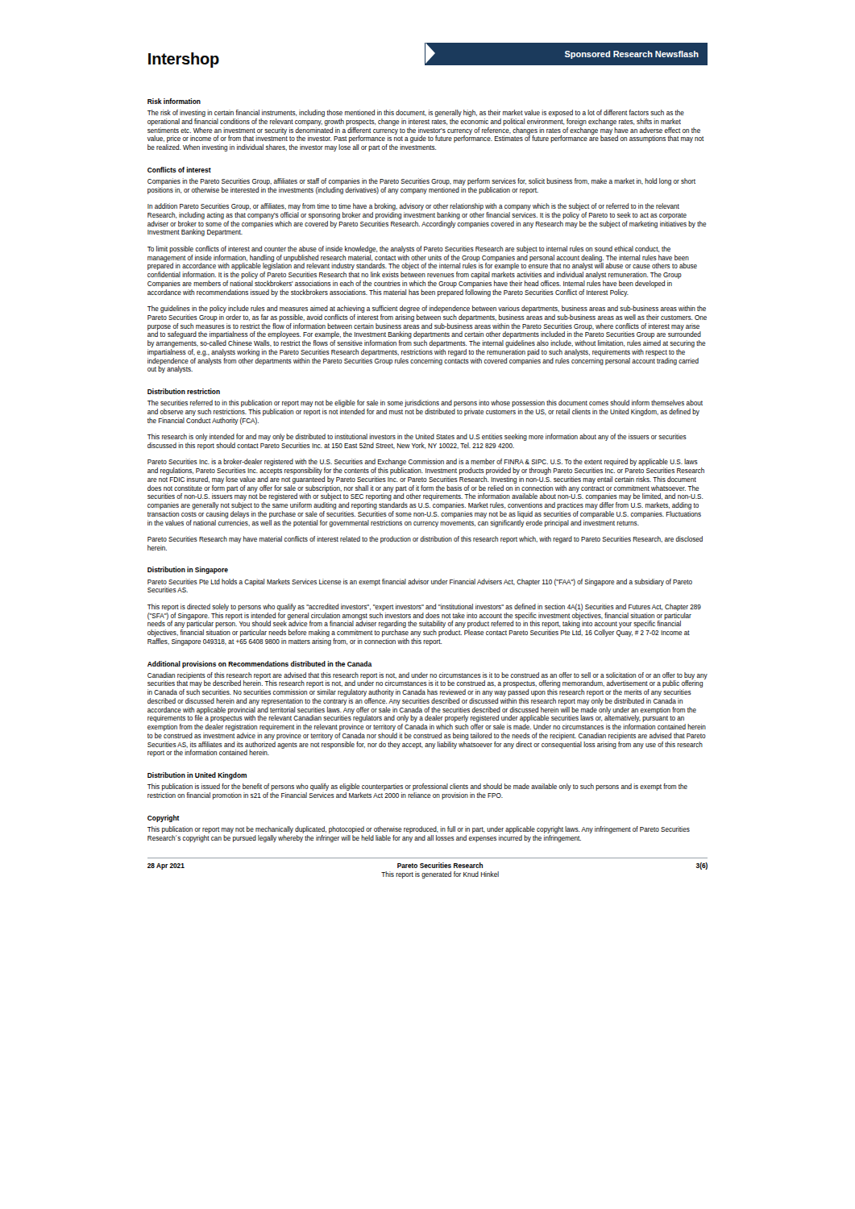Intershop
Sponsored Research Newsflash
Risk information
The risk of investing in certain financial instruments, including those mentioned in this document, is generally high, as their market value is exposed to a lot of different factors such as the operational and financial conditions of the relevant company, growth prospects, change in interest rates, the economic and political environment, foreign exchange rates, shifts in market sentiments etc. Where an investment or security is denominated in a different currency to the investor's currency of reference, changes in rates of exchange may have an adverse effect on the value, price or income of or from that investment to the investor. Past performance is not a guide to future performance. Estimates of future performance are based on assumptions that may not be realized. When investing in individual shares, the investor may lose all or part of the investments.
Conflicts of interest
Companies in the Pareto Securities Group, affiliates or staff of companies in the Pareto Securities Group, may perform services for, solicit business from, make a market in, hold long or short positions in, or otherwise be interested in the investments (including derivatives) of any company mentioned in the publication or report.
In addition Pareto Securities Group, or affiliates, may from time to time have a broking, advisory or other relationship with a company which is the subject of or referred to in the relevant Research, including acting as that company's official or sponsoring broker and providing investment banking or other financial services. It is the policy of Pareto to seek to act as corporate adviser or broker to some of the companies which are covered by Pareto Securities Research. Accordingly companies covered in any Research may be the subject of marketing initiatives by the Investment Banking Department.
To limit possible conflicts of interest and counter the abuse of inside knowledge, the analysts of Pareto Securities Research are subject to internal rules on sound ethical conduct, the management of inside information, handling of unpublished research material, contact with other units of the Group Companies and personal account dealing. The internal rules have been prepared in accordance with applicable legislation and relevant industry standards. The object of the internal rules is for example to ensure that no analyst will abuse or cause others to abuse confidential information. It is the policy of Pareto Securities Research that no link exists between revenues from capital markets activities and individual analyst remuneration. The Group Companies are members of national stockbrokers' associations in each of the countries in which the Group Companies have their head offices. Internal rules have been developed in accordance with recommendations issued by the stockbrokers associations. This material has been prepared following the Pareto Securities Conflict of Interest Policy.
The guidelines in the policy include rules and measures aimed at achieving a sufficient degree of independence between various departments, business areas and sub-business areas within the Pareto Securities Group in order to, as far as possible, avoid conflicts of interest from arising between such departments, business areas and sub-business areas as well as their customers. One purpose of such measures is to restrict the flow of information between certain business areas and sub-business areas within the Pareto Securities Group, where conflicts of interest may arise and to safeguard the impartialness of the employees. For example, the Investment Banking departments and certain other departments included in the Pareto Securities Group are surrounded by arrangements, so-called Chinese Walls, to restrict the flows of sensitive information from such departments. The internal guidelines also include, without limitation, rules aimed at securing the impartialness of, e.g., analysts working in the Pareto Securities Research departments, restrictions with regard to the remuneration paid to such analysts, requirements with respect to the independence of analysts from other departments within the Pareto Securities Group rules concerning contacts with covered companies and rules concerning personal account trading carried out by analysts.
Distribution restriction
The securities referred to in this publication or report may not be eligible for sale in some jurisdictions and persons into whose possession this document comes should inform themselves about and observe any such restrictions. This publication or report is not intended for and must not be distributed to private customers in the US, or retail clients in the United Kingdom, as defined by the Financial Conduct Authority (FCA).
This research is only intended for and may only be distributed to institutional investors in the United States and U.S entities seeking more information about any of the issuers or securities discussed in this report should contact Pareto Securities Inc. at 150 East 52nd Street, New York, NY 10022, Tel. 212 829 4200.
Pareto Securities Inc. is a broker-dealer registered with the U.S. Securities and Exchange Commission and is a member of FINRA & SIPC. U.S. To the extent required by applicable U.S. laws and regulations, Pareto Securities Inc. accepts responsibility for the contents of this publication. Investment products provided by or through Pareto Securities Inc. or Pareto Securities Research are not FDIC insured, may lose value and are not guaranteed by Pareto Securities Inc. or Pareto Securities Research. Investing in non-U.S. securities may entail certain risks. This document does not constitute or form part of any offer for sale or subscription, nor shall it or any part of it form the basis of or be relied on in connection with any contract or commitment whatsoever. The securities of non-U.S. issuers may not be registered with or subject to SEC reporting and other requirements. The information available about non-U.S. companies may be limited, and non-U.S. companies are generally not subject to the same uniform auditing and reporting standards as U.S. companies. Market rules, conventions and practices may differ from U.S. markets, adding to transaction costs or causing delays in the purchase or sale of securities. Securities of some non-U.S. companies may not be as liquid as securities of comparable U.S. companies. Fluctuations in the values of national currencies, as well as the potential for governmental restrictions on currency movements, can significantly erode principal and investment returns.
Pareto Securities Research may have material conflicts of interest related to the production or distribution of this research report which, with regard to Pareto Securities Research, are disclosed herein.
Distribution in Singapore
Pareto Securities Pte Ltd holds a Capital Markets Services License is an exempt financial advisor under Financial Advisers Act, Chapter 110 ("FAA") of Singapore and a subsidiary of Pareto Securities AS.
This report is directed solely to persons who qualify as "accredited investors", "expert investors" and "institutional investors" as defined in section 4A(1) Securities and Futures Act, Chapter 289 ("SFA") of Singapore. This report is intended for general circulation amongst such investors and does not take into account the specific investment objectives, financial situation or particular needs of any particular person. You should seek advice from a financial adviser regarding the suitability of any product referred to in this report, taking into account your specific financial objectives, financial situation or particular needs before making a commitment to purchase any such product. Please contact Pareto Securities Pte Ltd, 16 Collyer Quay, # 2 7-02 Income at Raffles, Singapore 049318, at +65 6408 9800 in matters arising from, or in connection with this report.
Additional provisions on Recommendations distributed in the Canada
Canadian recipients of this research report are advised that this research report is not, and under no circumstances is it to be construed as an offer to sell or a solicitation of or an offer to buy any securities that may be described herein. This research report is not, and under no circumstances is it to be construed as, a prospectus, offering memorandum, advertisement or a public offering in Canada of such securities. No securities commission or similar regulatory authority in Canada has reviewed or in any way passed upon this research report or the merits of any securities described or discussed herein and any representation to the contrary is an offence. Any securities described or discussed within this research report may only be distributed in Canada in accordance with applicable provincial and territorial securities laws. Any offer or sale in Canada of the securities described or discussed herein will be made only under an exemption from the requirements to file a prospectus with the relevant Canadian securities regulators and only by a dealer properly registered under applicable securities laws or, alternatively, pursuant to an exemption from the dealer registration requirement in the relevant province or territory of Canada in which such offer or sale is made. Under no circumstances is the information contained herein to be construed as investment advice in any province or territory of Canada nor should it be construed as being tailored to the needs of the recipient. Canadian recipients are advised that Pareto Securities AS, its affiliates and its authorized agents are not responsible for, nor do they accept, any liability whatsoever for any direct or consequential loss arising from any use of this research report or the information contained herein.
Distribution in United Kingdom
This publication is issued for the benefit of persons who qualify as eligible counterparties or professional clients and should be made available only to such persons and is exempt from the restriction on financial promotion in s21 of the Financial Services and Markets Act 2000 in reliance on provision in the FPO.
Copyright
This publication or report may not be mechanically duplicated, photocopied or otherwise reproduced, in full or in part, under applicable copyright laws. Any infringement of Pareto Securities Research´s copyright can be pursued legally whereby the infringer will be held liable for any and all losses and expenses incurred by the infringement.
28 Apr 2021
Pareto Securities Research
This report is generated for Knud Hinkel
3(6)